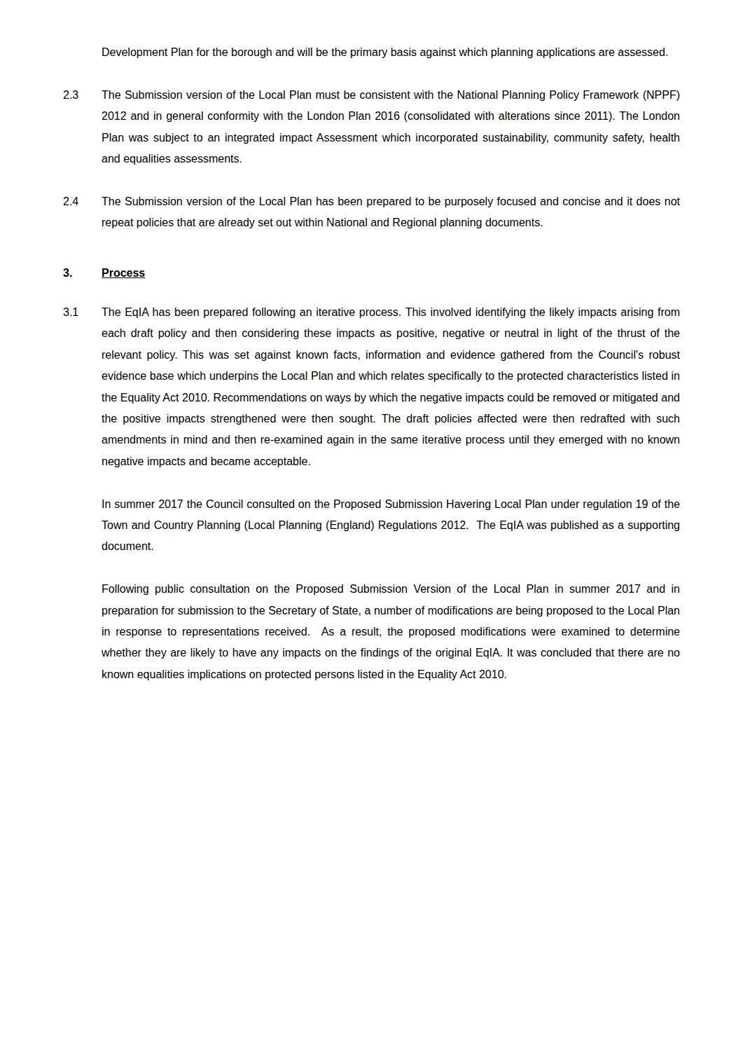Development Plan for the borough and will be the primary basis against which planning applications are assessed.
2.3
The Submission version of the Local Plan must be consistent with the National Planning Policy Framework (NPPF) 2012 and in general conformity with the London Plan 2016 (consolidated with alterations since 2011). The London Plan was subject to an integrated impact Assessment which incorporated sustainability, community safety, health and equalities assessments.
2.4
The Submission version of the Local Plan has been prepared to be purposely focused and concise and it does not repeat policies that are already set out within National and Regional planning documents.
3.
Process
3.1
The EqIA has been prepared following an iterative process. This involved identifying the likely impacts arising from each draft policy and then considering these impacts as positive, negative or neutral in light of the thrust of the relevant policy. This was set against known facts, information and evidence gathered from the Council's robust evidence base which underpins the Local Plan and which relates specifically to the protected characteristics listed in the Equality Act 2010. Recommendations on ways by which the negative impacts could be removed or mitigated and the positive impacts strengthened were then sought. The draft policies affected were then redrafted with such amendments in mind and then re-examined again in the same iterative process until they emerged with no known negative impacts and became acceptable.
In summer 2017 the Council consulted on the Proposed Submission Havering Local Plan under regulation 19 of the Town and Country Planning (Local Planning (England) Regulations 2012. The EqIA was published as a supporting document.
Following public consultation on the Proposed Submission Version of the Local Plan in summer 2017 and in preparation for submission to the Secretary of State, a number of modifications are being proposed to the Local Plan in response to representations received. As a result, the proposed modifications were examined to determine whether they are likely to have any impacts on the findings of the original EqIA. It was concluded that there are no known equalities implications on protected persons listed in the Equality Act 2010.